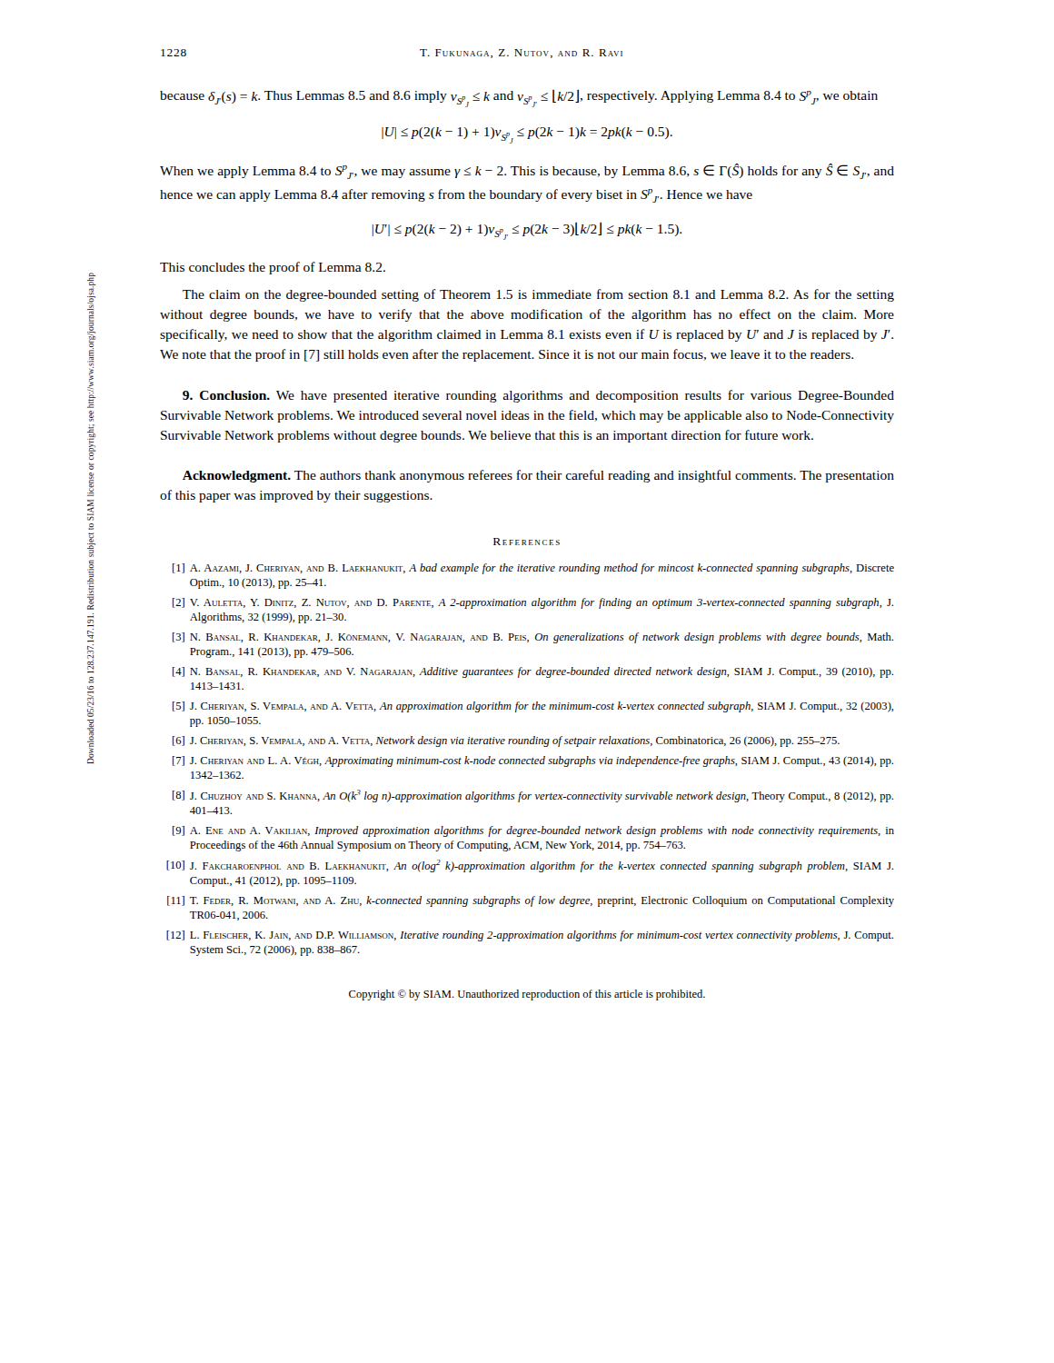Downloaded 05/23/16 to 128.237.147.191. Redistribution subject to SIAM license or copyright; see http://www.siam.org/journals/ojsa.php
1228 T. Fukunaga, Z. Nutov, and R. Ravi
because δJ′(s) = k. Thus Lemmas 8.5 and 8.6 imply νSpJ ≤ k and νSpJ′ ≤ ⌊k/2⌋, respectively. Applying Lemma 8.4 to SpJ, we obtain
|U| ≤ p(2(k − 1) + 1)νSpJ ≤ p(2k − 1)k = 2pk(k − 0.5).
When we apply Lemma 8.4 to SpJ′, we may assume γ ≤ k − 2. This is because, by Lemma 8.6, s ∈ Γ(Ŝ) holds for any Ŝ ∈ SJ′, and hence we can apply Lemma 8.4 after removing s from the boundary of every biset in SpJ′. Hence we have
|U′| ≤ p(2(k − 2) + 1)νSpJ′ ≤ p(2k − 3)⌊k/2⌋ ≤ pk(k − 1.5).
This concludes the proof of Lemma 8.2.
The claim on the degree-bounded setting of Theorem 1.5 is immediate from section 8.1 and Lemma 8.2. As for the setting without degree bounds, we have to verify that the above modification of the algorithm has no effect on the claim. More specifically, we need to show that the algorithm claimed in Lemma 8.1 exists even if U is replaced by U′ and J is replaced by J′. We note that the proof in [7] still holds even after the replacement. Since it is not our main focus, we leave it to the readers.
9. Conclusion. We have presented iterative rounding algorithms and decomposition results for various Degree-Bounded Survivable Network problems. We introduced several novel ideas in the field, which may be applicable also to Node-Connectivity Survivable Network problems without degree bounds. We believe that this is an important direction for future work.
Acknowledgment. The authors thank anonymous referees for their careful reading and insightful comments. The presentation of this paper was improved by their suggestions.
References
[1] A. Aazami, J. Cheriyan, and B. Laekhanukit, A bad example for the iterative rounding method for mincost k-connected spanning subgraphs, Discrete Optim., 10 (2013), pp. 25–41.
[2] V. Auletta, Y. Dinitz, Z. Nutov, and D. Parente, A 2-approximation algorithm for finding an optimum 3-vertex-connected spanning subgraph, J. Algorithms, 32 (1999), pp. 21–30.
[3] N. Bansal, R. Khandekar, J. Könemann, V. Nagarajan, and B. Peis, On generalizations of network design problems with degree bounds, Math. Program., 141 (2013), pp. 479–506.
[4] N. Bansal, R. Khandekar, and V. Nagarajan, Additive guarantees for degree-bounded directed network design, SIAM J. Comput., 39 (2010), pp. 1413–1431.
[5] J. Cheriyan, S. Vempala, and A. Vetta, An approximation algorithm for the minimum-cost k-vertex connected subgraph, SIAM J. Comput., 32 (2003), pp. 1050–1055.
[6] J. Cheriyan, S. Vempala, and A. Vetta, Network design via iterative rounding of setpair relaxations, Combinatorica, 26 (2006), pp. 255–275.
[7] J. Cheriyan and L. A. Végh, Approximating minimum-cost k-node connected subgraphs via independence-free graphs, SIAM J. Comput., 43 (2014), pp. 1342–1362.
[8] J. Chuzhoy and S. Khanna, An O(k3 log n)-approximation algorithms for vertex-connectivity survivable network design, Theory Comput., 8 (2012), pp. 401–413.
[9] A. Ene and A. Vakilian, Improved approximation algorithms for degree-bounded network design problems with node connectivity requirements, in Proceedings of the 46th Annual Symposium on Theory of Computing, ACM, New York, 2014, pp. 754–763.
[10] J. Fakcharoenphol and B. Laekhanukit, An o(log2 k)-approximation algorithm for the k-vertex connected spanning subgraph problem, SIAM J. Comput., 41 (2012), pp. 1095–1109.
[11] T. Feder, R. Motwani, and A. Zhu, k-connected spanning subgraphs of low degree, preprint, Electronic Colloquium on Computational Complexity TR06-041, 2006.
[12] L. Fleischer, K. Jain, and D.P. Williamson, Iterative rounding 2-approximation algorithms for minimum-cost vertex connectivity problems, J. Comput. System Sci., 72 (2006), pp. 838–867.
Copyright © by SIAM. Unauthorized reproduction of this article is prohibited.